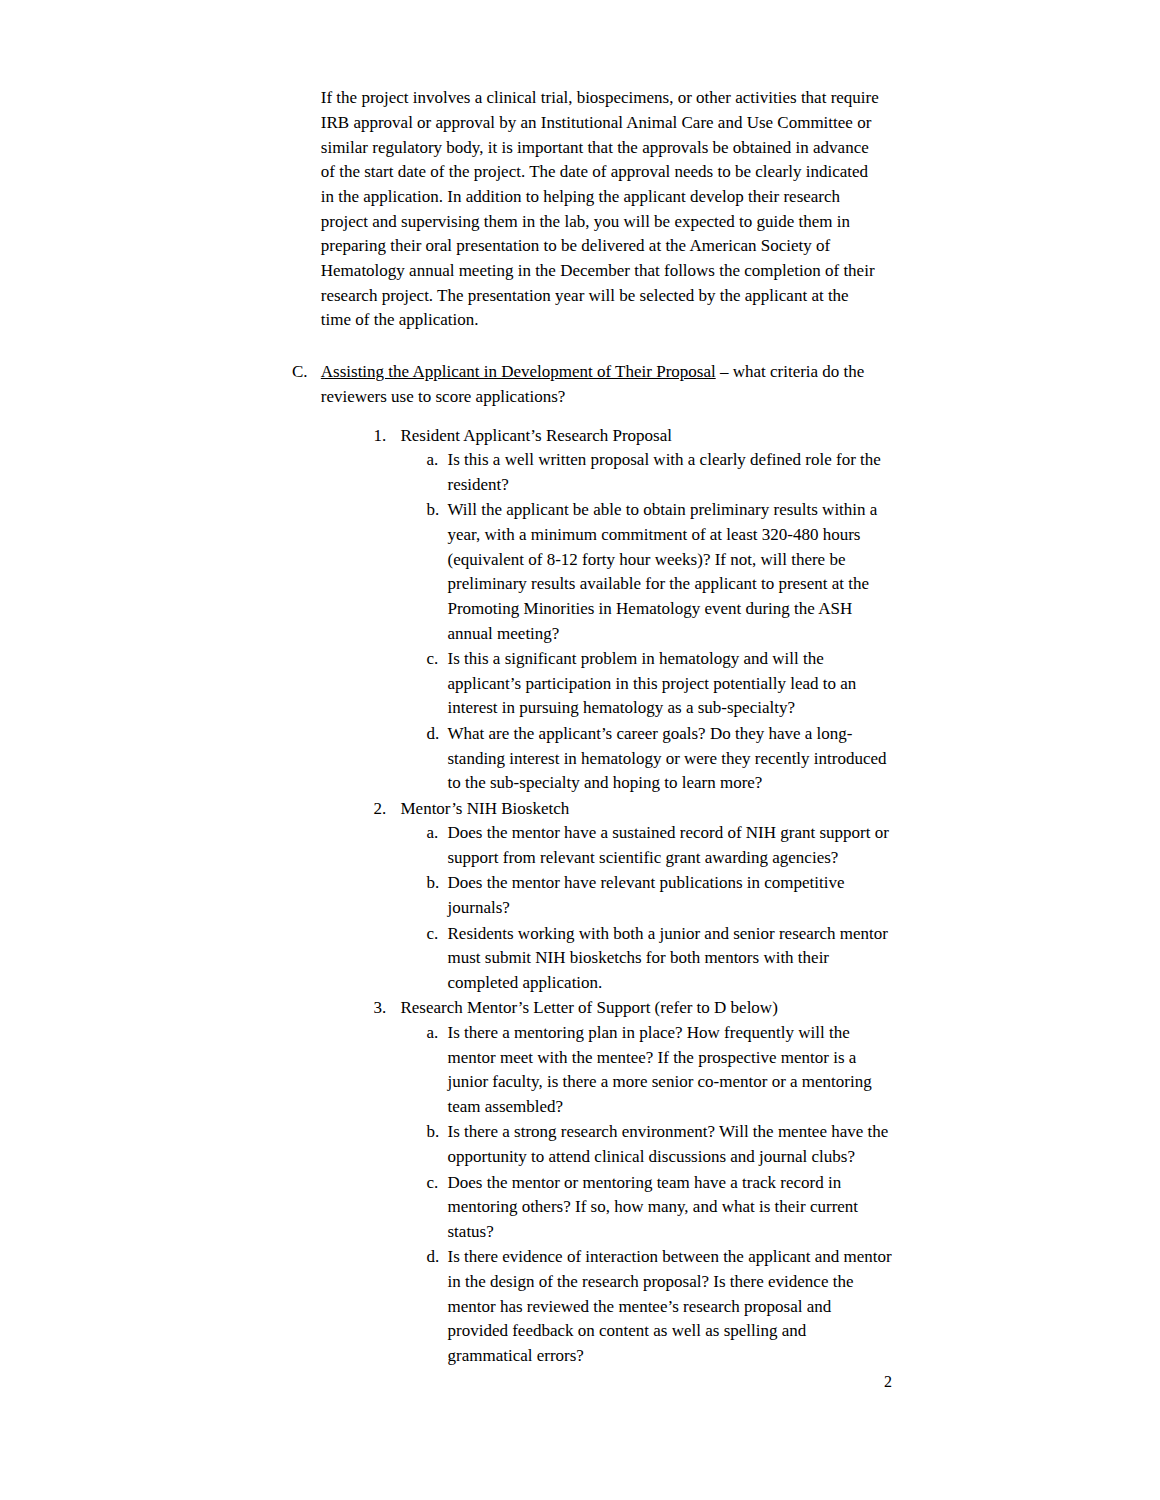If the project involves a clinical trial, biospecimens, or other activities that require IRB approval or approval by an Institutional Animal Care and Use Committee or similar regulatory body, it is important that the approvals be obtained in advance of the start date of the project. The date of approval needs to be clearly indicated in the application. In addition to helping the applicant develop their research project and supervising them in the lab, you will be expected to guide them in preparing their oral presentation to be delivered at the American Society of Hematology annual meeting in the December that follows the completion of their research project. The presentation year will be selected by the applicant at the time of the application.
C.
Assisting the Applicant in Development of Their Proposal – what criteria do the reviewers use to score applications?
1.
Resident Applicant’s Research Proposal
a.
Is this a well written proposal with a clearly defined role for the resident?
b.
Will the applicant be able to obtain preliminary results within a year, with a minimum commitment of at least 320-480 hours (equivalent of 8-12 forty hour weeks)? If not, will there be preliminary results available for the applicant to present at the Promoting Minorities in Hematology event during the ASH annual meeting?
c.
Is this a significant problem in hematology and will the applicant’s participation in this project potentially lead to an interest in pursuing hematology as a sub-specialty?
d.
What are the applicant’s career goals? Do they have a long-standing interest in hematology or were they recently introduced to the sub-specialty and hoping to learn more?
2.
Mentor’s NIH Biosketch
a.
Does the mentor have a sustained record of NIH grant support or support from relevant scientific grant awarding agencies?
b.
Does the mentor have relevant publications in competitive journals?
c.
Residents working with both a junior and senior research mentor must submit NIH biosketchs for both mentors with their completed application.
3.
Research Mentor’s Letter of Support (refer to D below)
a.
Is there a mentoring plan in place? How frequently will the mentor meet with the mentee? If the prospective mentor is a junior faculty, is there a more senior co-mentor or a mentoring team assembled?
b.
Is there a strong research environment? Will the mentee have the opportunity to attend clinical discussions and journal clubs?
c.
Does the mentor or mentoring team have a track record in mentoring others? If so, how many, and what is their current status?
d.
Is there evidence of interaction between the applicant and mentor in the design of the research proposal? Is there evidence the mentor has reviewed the mentee’s research proposal and provided feedback on content as well as spelling and grammatical errors?
2